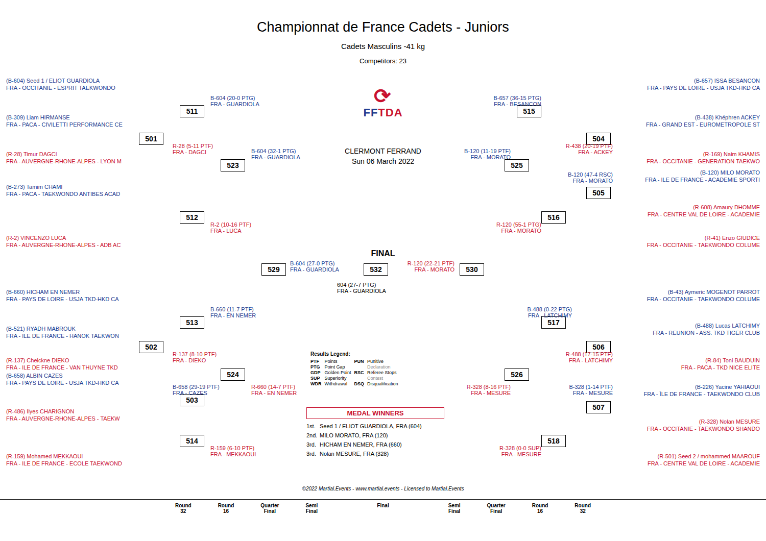Championnat de France Cadets - Juniors
Cadets Masculins -41 kg
Competitors: 23
⟳ FF TDA
CLERMONT FERRAND Sun 06 March 2022
FINAL
(B-604) Seed 1 / ELIOT GUARDIOLA
FRA - OCCITANIE - ESPRIT TAEKWONDO
(B-309) Liam HIRMANSE
FRA - PACA - CIVILETTI PERFORMANCE CE
(R-28) Timur DAGCI
FRA - AUVERGNE-RHONE-ALPES - LYON M
(B-273) Tamim CHAMI
FRA - PACA - TAEKWONDO ANTIBES ACAD
(R-2) VINCENZO LUCA
FRA - AUVERGNE-RHONE-ALPES - ADB AC
511
501
523
512
B-604 (20-0 PTG) FRA - GUARDIOLA
R-28 (5-11 PTF) FRA - DAGCI
B-604 (32-1 PTG) FRA - GUARDIOLA
R-2 (10-16 PTF) FRA - LUCA
(B-660) HICHAM EN NEMER
FRA - PAYS DE LOIRE - USJA TKD-HKD CA
(B-521) RYADH MABROUK
FRA - ILE DE FRANCE - HANOK TAEKWON
(R-137) Cheickne DIEKO
FRA - ILE DE FRANCE - VAN THUYNE TKD
(B-658) ALBIN CAZES
FRA - PAYS DE LOIRE - USJA TKD-HKD CA
(R-486) Ilyes CHARIGNON
FRA - AUVERGNE-RHONE-ALPES - TAEKW
(R-159) Mohamed MEKKAOUI
FRA - ILE DE FRANCE - ECOLE TAEKWOND
513
502
524
503
514
B-660 (11-7 PTF) FRA - EN NEMER
R-137 (8-10 PTF) FRA - DIEKO
B-658 (29-19 PTF) FRA - CAZES
R-660 (14-7 PTF) FRA - EN NEMER
R-159 (6-10 PTF) FRA - MEKKAOUI
529
B-604 (27-0 PTG) FRA - GUARDIOLA
532
604 (27-7 PTG) FRA - GUARDIOLA
530
R-120 (22-21 PTF) FRA - MORATO
(B-657) ISSA BESANCON
FRA - PAYS DE LOIRE - USJA TKD-HKD CA
(B-438) Khéphren ACKEY
FRA - GRAND EST - EUROMETROPOLE ST
(R-169) Naim KHAMIS
FRA - OCCITANIE - GENERATION TAEKWO
(B-120) MILO MORATO
FRA - ILE DE FRANCE - ACADEMIE SPORTI
(R-608) Amaury DHOMME
FRA - CENTRE VAL DE LOIRE - ACADEMIE
(R-41) Enzo GIUDICE
FRA - OCCITANIE - TAEKWONDO COLUME
515
504
525
505
516
B-657 (36-15 PTG) FRA - BESANCON
R-438 (20-19 PTF) FRA - ACKEY
B-120 (11-19 PTF) FRA - MORATO
B-120 (47-4 RSC) FRA - MORATO
R-120 (55-1 PTG) FRA - MORATO
(B-43) Aymeric MOGENOT PARROT
FRA - OCCITANIE - TAEKWONDO COLUME
(B-488) Lucas LATCHIMY
FRA - REUNION - ASS. TKD TIGER CLUB
(R-84) Toni BAUDUIN
FRA - PACA - TKD NICE ELITE
(B-226) Yacine YAHIAOUI
FRA - ÎLE DE FRANCE - TAEKWONDO CLUB
(R-328) Nolan MESURE
FRA - OCCITANIE - TAEKWONDO SHANDO
(R-501) Seed 2 / mohammed MAAROUF
FRA - CENTRE VAL DE LOIRE - ACADEMIE
517
506
526
507
518
B-488 (0-22 PTG) FRA - LATCHIMY
R-488 (17-15 PTF) FRA - LATCHIMY
R-328 (8-16 PTF) FRA - MESURE
B-328 (1-14 PTF) FRA - MESURE
R-328 (0-0 SUP) FRA - MESURE
Results Legend:
| PTF | Points | PUN | Punitive |
| PTG | Point Gap | | Declaration |
| GDP | Golden Point | RSC | Referee Stops |
| SUP | Superiority | | Contest |
| WDR | Withdrawal | DSQ | Disqualification |
MEDAL WINNERS
1st. Seed 1 / ELIOT GUARDIOLA, FRA (604)
2nd. MILO MORATO, FRA (120)
3rd. HICHAM EN NEMER, FRA (660)
3rd. Nolan MESURE, FRA (328)
©2022 Martial.Events - www.martial.events - Licensed to Martial.Events
| Round 32 | Round 16 | Quarter Final | Semi Final | Final | Semi Final | Quarter Final | Round 16 | Round 32 |